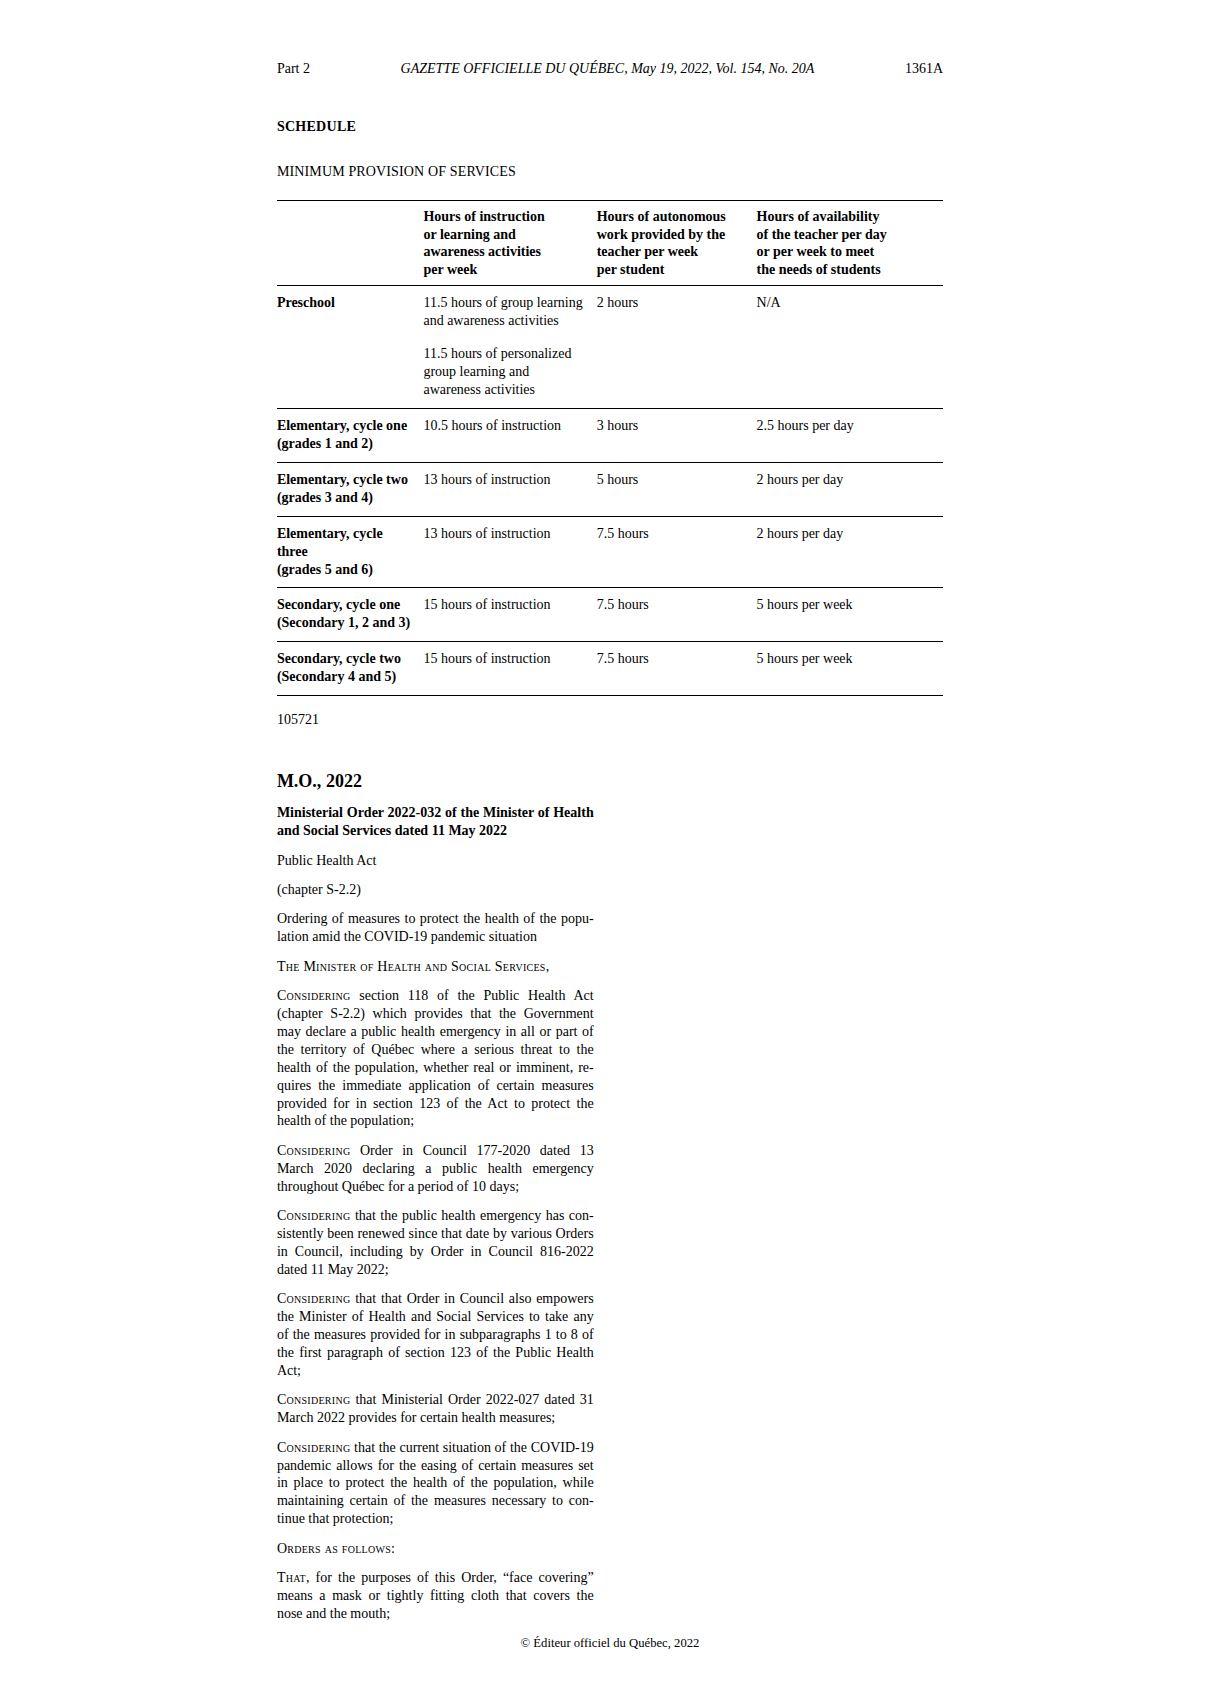Part 2
GAZETTE OFFICIELLE DU QUÉBEC, May 19, 2022, Vol. 154, No. 20A
1361A
SCHEDULE
MINIMUM PROVISION OF SERVICES
| | Hours of instruction or learning and awareness activities per week | Hours of autonomous work provided by the teacher per week per student | Hours of availability of the teacher per day or per week to meet the needs of students |
| --- | --- | --- | --- |
| Preschool | 11.5 hours of group learning and awareness activities 11.5 hours of personalized group learning and awareness activities | 2 hours | N/A |
| Elementary, cycle one (grades 1 and 2) | 10.5 hours of instruction | 3 hours | 2.5 hours per day |
| Elementary, cycle two (grades 3 and 4) | 13 hours of instruction | 5 hours | 2 hours per day |
| Elementary, cycle three (grades 5 and 6) | 13 hours of instruction | 7.5 hours | 2 hours per day |
| Secondary, cycle one (Secondary 1, 2 and 3) | 15 hours of instruction | 7.5 hours | 5 hours per week |
| Secondary, cycle two (Secondary 4 and 5) | 15 hours of instruction | 7.5 hours | 5 hours per week |
105721
M.O., 2022
Ministerial Order 2022-032 of the Minister of Health and Social Services dated 11 May 2022
Public Health Act
(chapter S-2.2)
Ordering of measures to protect the health of the population amid the COVID-19 pandemic situation
The Minister of Health and Social Services,
Considering section 118 of the Public Health Act (chapter S-2.2) which provides that the Government may declare a public health emergency in all or part of the territory of Québec where a serious threat to the health of the population, whether real or imminent, requires the immediate application of certain measures provided for in section 123 of the Act to protect the health of the population;
Considering Order in Council 177-2020 dated 13 March 2020 declaring a public health emergency throughout Québec for a period of 10 days;
Considering that the public health emergency has consistently been renewed since that date by various Orders in Council, including by Order in Council 816-2022 dated 11 May 2022;
Considering that that Order in Council also empowers the Minister of Health and Social Services to take any of the measures provided for in subparagraphs 1 to 8 of the first paragraph of section 123 of the Public Health Act;
Considering that Ministerial Order 2022-027 dated 31 March 2022 provides for certain health measures;
Considering that the current situation of the COVID-19 pandemic allows for the easing of certain measures set in place to protect the health of the population, while maintaining certain of the measures necessary to continue that protection;
Orders as follows:
That, for the purposes of this Order, “face covering” means a mask or tightly fitting cloth that covers the nose and the mouth;
© Éditeur officiel du Québec, 2022